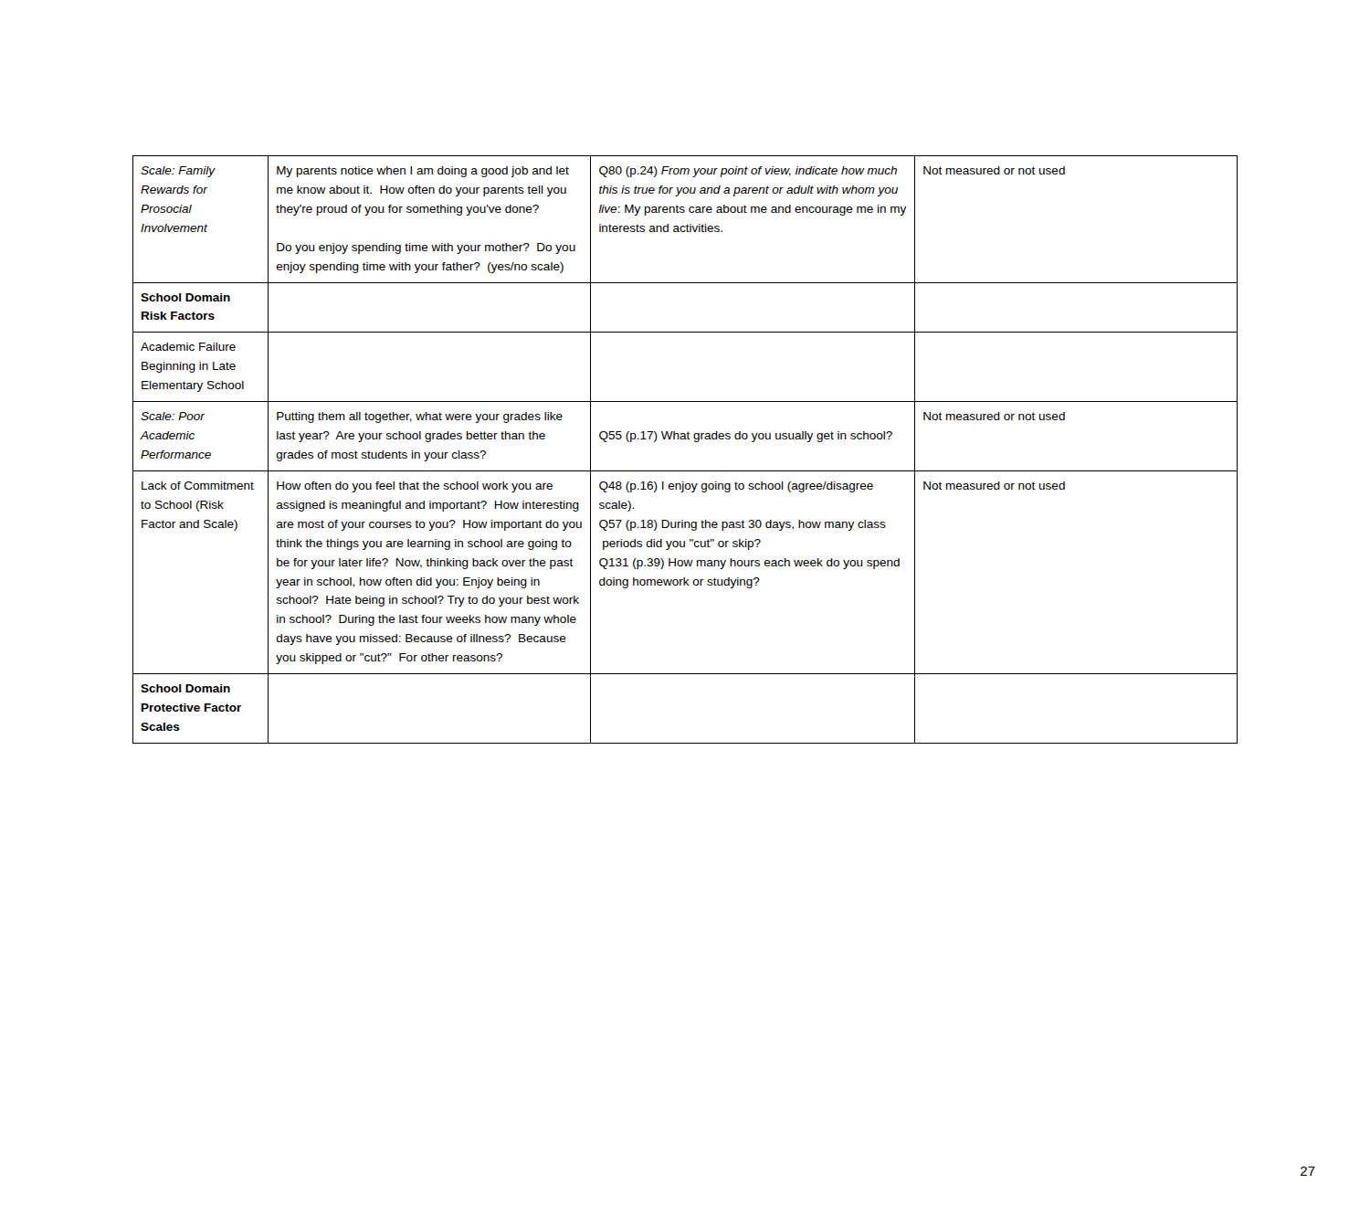| Scale: Family Rewards for Prosocial Involvement | My parents notice when I am doing a good job and let me know about it. How often do your parents tell you they're proud of you for something you've done? Do you enjoy spending time with your mother? Do you enjoy spending time with your father? (yes/no scale) | Q80 (p.24) From your point of view, indicate how much this is true for you and a parent or adult with whom you live : My parents care about me and encourage me in my interests and activities. | Not measured or not used |
| School Domain Risk Factors | | | |
| Academic Failure Beginning in Late Elementary School | | | |
| Scale: Poor Academic Performance | Putting them all together, what were your grades like last year? Are your school grades better than the grades of most students in your class? | Q55 (p.17) What grades do you usually get in school? | Not measured or not used |
| Lack of Commitment to School (Risk Factor and Scale) | How often do you feel that the school work you are assigned is meaningful and important? How interesting are most of your courses to you? How important do you think the things you are learning in school are going to be for your later life? Now, thinking back over the past year in school, how often did you: Enjoy being in school? Hate being in school? Try to do your best work in school? During the last four weeks how many whole days have you missed: Because of illness? Because you skipped or "cut?" For other reasons? | Q48 (p.16) I enjoy going to school (agree/disagree scale). Q57 (p.18) During the past 30 days, how many class periods did you "cut" or skip? Q131 (p.39) How many hours each week do you spend doing homework or studying? | Not measured or not used |
| School Domain Protective Factor Scales | | | |
27